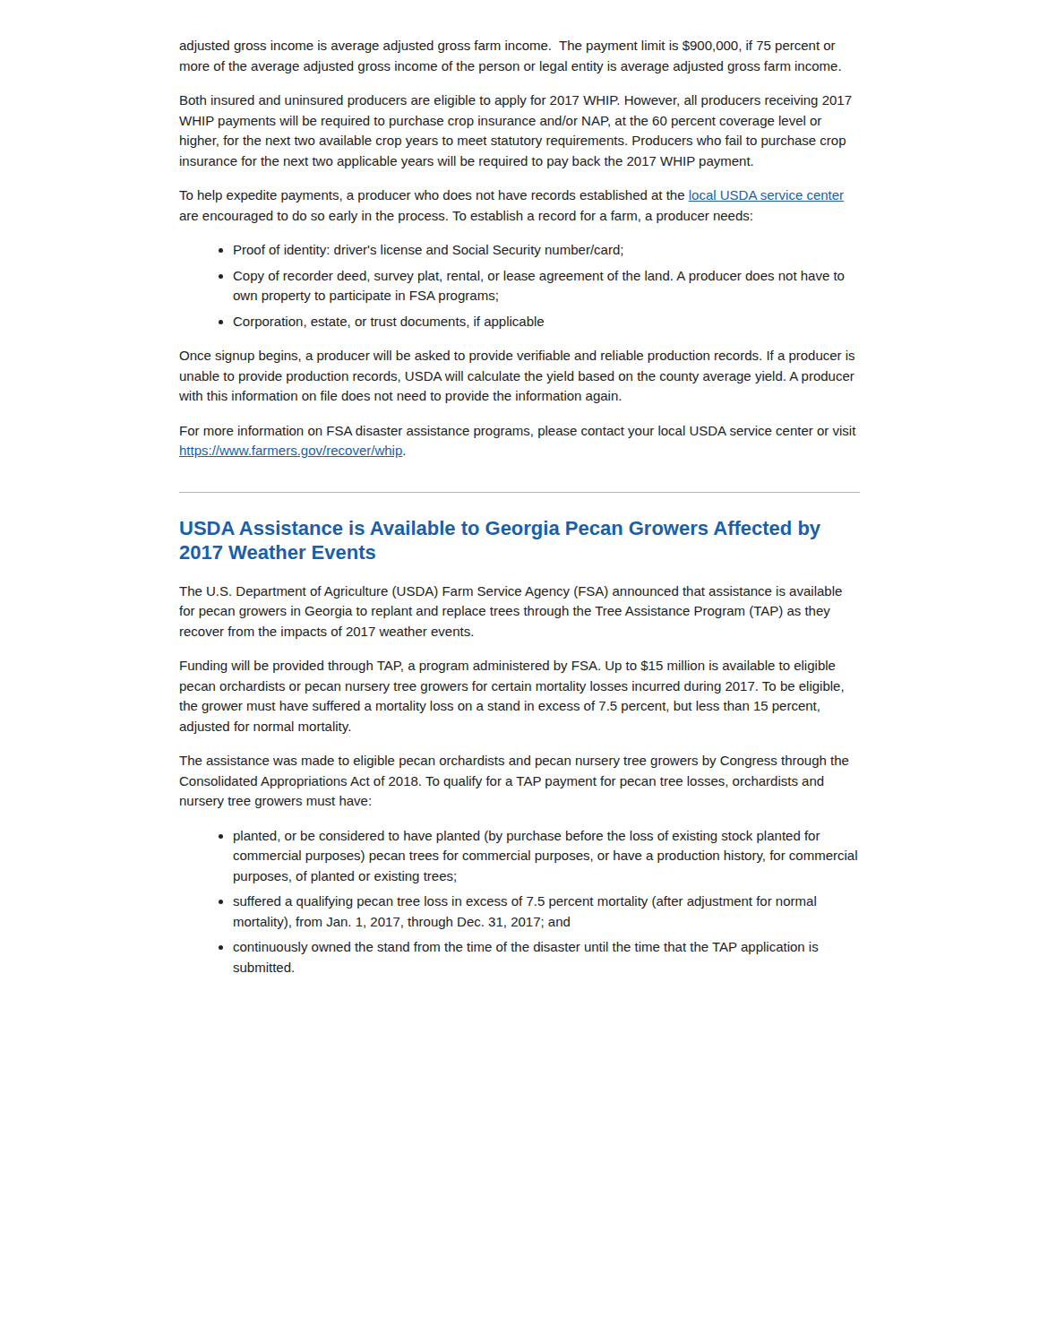adjusted gross income is average adjusted gross farm income. The payment limit is $900,000, if 75 percent or more of the average adjusted gross income of the person or legal entity is average adjusted gross farm income.
Both insured and uninsured producers are eligible to apply for 2017 WHIP. However, all producers receiving 2017 WHIP payments will be required to purchase crop insurance and/or NAP, at the 60 percent coverage level or higher, for the next two available crop years to meet statutory requirements. Producers who fail to purchase crop insurance for the next two applicable years will be required to pay back the 2017 WHIP payment.
To help expedite payments, a producer who does not have records established at the local USDA service center are encouraged to do so early in the process. To establish a record for a farm, a producer needs:
Proof of identity: driver's license and Social Security number/card;
Copy of recorder deed, survey plat, rental, or lease agreement of the land. A producer does not have to own property to participate in FSA programs;
Corporation, estate, or trust documents, if applicable
Once signup begins, a producer will be asked to provide verifiable and reliable production records. If a producer is unable to provide production records, USDA will calculate the yield based on the county average yield. A producer with this information on file does not need to provide the information again.
For more information on FSA disaster assistance programs, please contact your local USDA service center or visit https://www.farmers.gov/recover/whip.
USDA Assistance is Available to Georgia Pecan Growers Affected by 2017 Weather Events
The U.S. Department of Agriculture (USDA) Farm Service Agency (FSA) announced that assistance is available for pecan growers in Georgia to replant and replace trees through the Tree Assistance Program (TAP) as they recover from the impacts of 2017 weather events.
Funding will be provided through TAP, a program administered by FSA. Up to $15 million is available to eligible pecan orchardists or pecan nursery tree growers for certain mortality losses incurred during 2017. To be eligible, the grower must have suffered a mortality loss on a stand in excess of 7.5 percent, but less than 15 percent, adjusted for normal mortality.
The assistance was made to eligible pecan orchardists and pecan nursery tree growers by Congress through the Consolidated Appropriations Act of 2018. To qualify for a TAP payment for pecan tree losses, orchardists and nursery tree growers must have:
planted, or be considered to have planted (by purchase before the loss of existing stock planted for commercial purposes) pecan trees for commercial purposes, or have a production history, for commercial purposes, of planted or existing trees;
suffered a qualifying pecan tree loss in excess of 7.5 percent mortality (after adjustment for normal mortality), from Jan. 1, 2017, through Dec. 31, 2017; and
continuously owned the stand from the time of the disaster until the time that the TAP application is submitted.